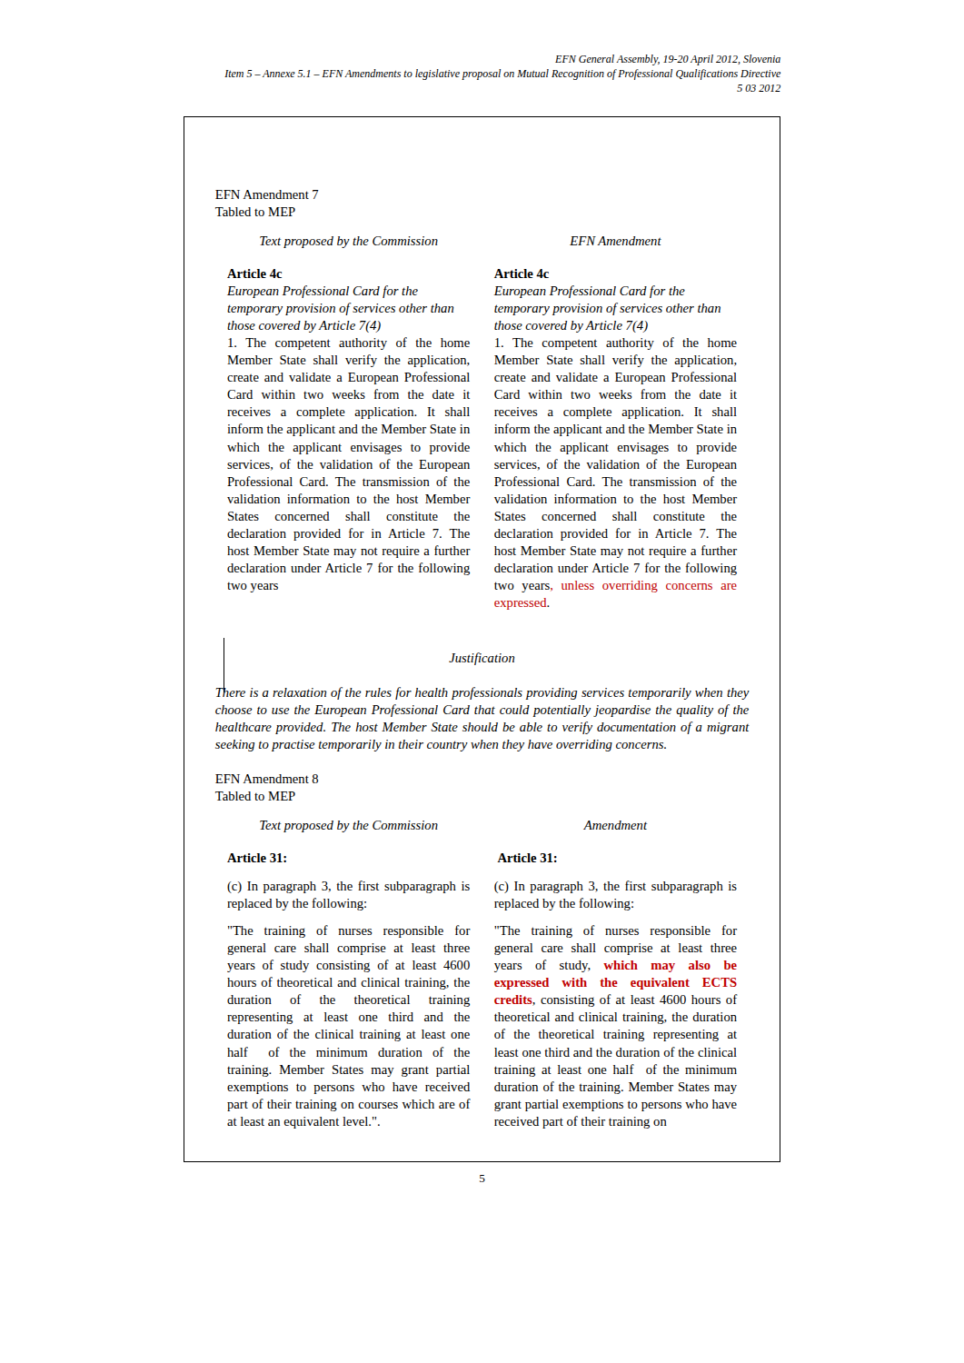EFN General Assembly, 19-20 April 2012, Slovenia
Item 5 – Annexe 5.1 – EFN Amendments to legislative proposal on Mutual Recognition of Professional Qualifications Directive
5 03 2012
EFN Amendment 7 Tabled to MEP
| Text proposed by the Commission Article 4c European Professional Card for the temporary provision of services other than those covered by Article 7(4) 1. The competent authority of the home Member State shall verify the application, create and validate a European Professional Card within two weeks from the date it receives a complete application. It shall inform the applicant and the Member State in which the applicant envisages to provide services, of the validation of the European Professional Card. The transmission of the validation information to the host Member States concerned shall constitute the declaration provided for in Article 7. The host Member State may not require a further declaration under Article 7 for the following two years | EFN Amendment Article 4c European Professional Card for the temporary provision of services other than those covered by Article 7(4) 1. The competent authority of the home Member State shall verify the application, create and validate a European Professional Card within two weeks from the date it receives a complete application. It shall inform the applicant and the Member State in which the applicant envisages to provide services, of the validation of the European Professional Card. The transmission of the validation information to the host Member States concerned shall constitute the declaration provided for in Article 7. The host Member State may not require a further declaration under Article 7 for the following two years , unless overriding concerns are expressed . |
Justification
There is a relaxation of the rules for health professionals providing services temporarily when they choose to use the European Professional Card that could potentially jeopardise the quality of the healthcare provided. The host Member State should be able to verify documentation of a migrant seeking to practise temporarily in their country when they have overriding concerns.
EFN Amendment 8 Tabled to MEP
| Text proposed by the Commission Article 31: (c) In paragraph 3, the first subparagraph is replaced by the following: "The training of nurses responsible for general care shall comprise at least three years of study consisting of at least 4600 hours of theoretical and clinical training, the duration of the theoretical training representing at least one third and the duration of the clinical training at least one half of the minimum duration of the training. Member States may grant partial exemptions to persons who have received part of their training on courses which are of at least an equivalent level.". | Amendment Article 31: (c) In paragraph 3, the first subparagraph is replaced by the following: "The training of nurses responsible for general care shall comprise at least three years of study, which may also be expressed with the equivalent ECTS credits , consisting of at least 4600 hours of theoretical and clinical training, the duration of the theoretical training representing at least one third and the duration of the clinical training at least one half of the minimum duration of the training. Member States may grant partial exemptions to persons who have received part of their training on |
5